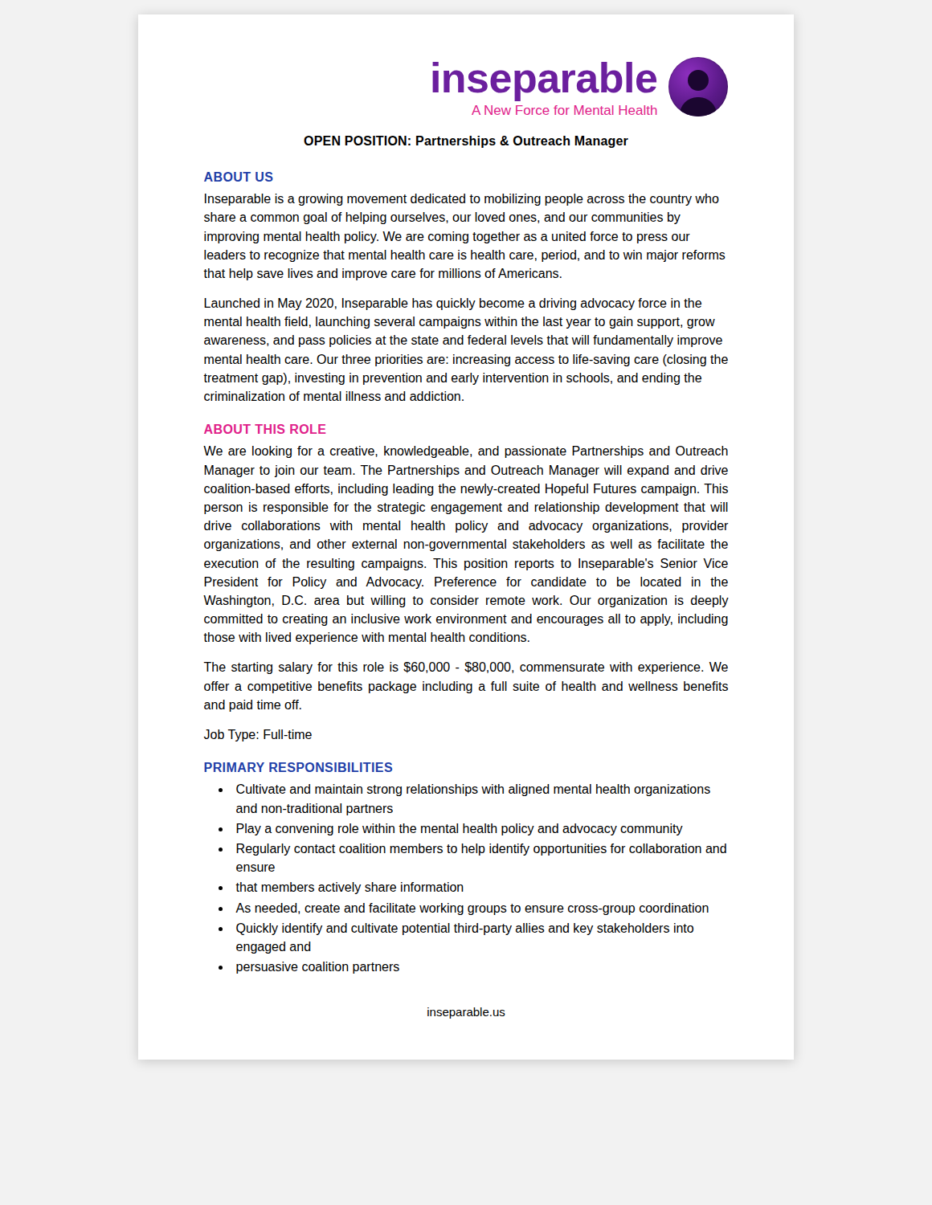inseparable A New Force for Mental Health
OPEN POSITION: Partnerships & Outreach Manager
ABOUT US
Inseparable is a growing movement dedicated to mobilizing people across the country who share a common goal of helping ourselves, our loved ones, and our communities by improving mental health policy. We are coming together as a united force to press our leaders to recognize that mental health care is health care, period, and to win major reforms that help save lives and improve care for millions of Americans.
Launched in May 2020, Inseparable has quickly become a driving advocacy force in the mental health field, launching several campaigns within the last year to gain support, grow awareness, and pass policies at the state and federal levels that will fundamentally improve mental health care. Our three priorities are: increasing access to life-saving care (closing the treatment gap), investing in prevention and early intervention in schools, and ending the criminalization of mental illness and addiction.
ABOUT THIS ROLE
We are looking for a creative, knowledgeable, and passionate Partnerships and Outreach Manager to join our team. The Partnerships and Outreach Manager will expand and drive coalition-based efforts, including leading the newly-created Hopeful Futures campaign. This person is responsible for the strategic engagement and relationship development that will drive collaborations with mental health policy and advocacy organizations, provider organizations, and other external non-governmental stakeholders as well as facilitate the execution of the resulting campaigns. This position reports to Inseparable's Senior Vice President for Policy and Advocacy. Preference for candidate to be located in the Washington, D.C. area but willing to consider remote work. Our organization is deeply committed to creating an inclusive work environment and encourages all to apply, including those with lived experience with mental health conditions.
The starting salary for this role is $60,000 - $80,000, commensurate with experience. We offer a competitive benefits package including a full suite of health and wellness benefits and paid time off.
Job Type: Full-time
PRIMARY RESPONSIBILITIES
Cultivate and maintain strong relationships with aligned mental health organizations and non-traditional partners
Play a convening role within the mental health policy and advocacy community
Regularly contact coalition members to help identify opportunities for collaboration and ensure
that members actively share information
As needed, create and facilitate working groups to ensure cross-group coordination
Quickly identify and cultivate potential third-party allies and key stakeholders into engaged and
persuasive coalition partners
inseparable.us